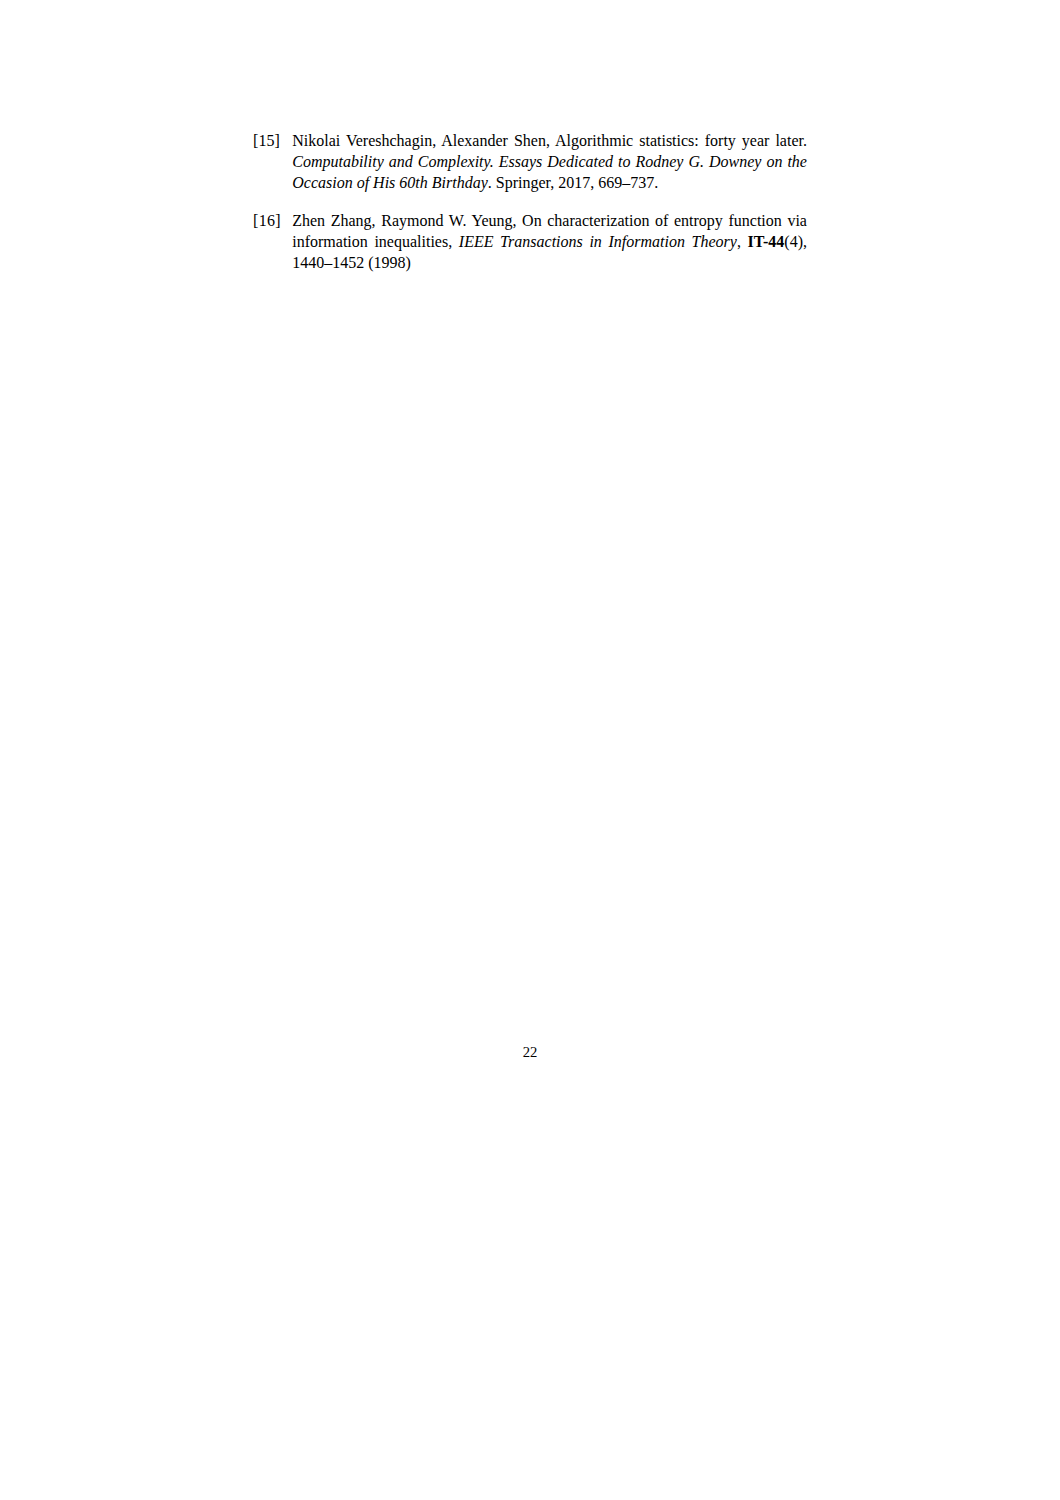[15] Nikolai Vereshchagin, Alexander Shen, Algorithmic statistics: forty year later. Computability and Complexity. Essays Dedicated to Rodney G. Downey on the Occasion of His 60th Birthday. Springer, 2017, 669–737.
[16] Zhen Zhang, Raymond W. Yeung, On characterization of entropy function via information inequalities, IEEE Transactions in Information Theory, IT-44(4), 1440–1452 (1998)
22